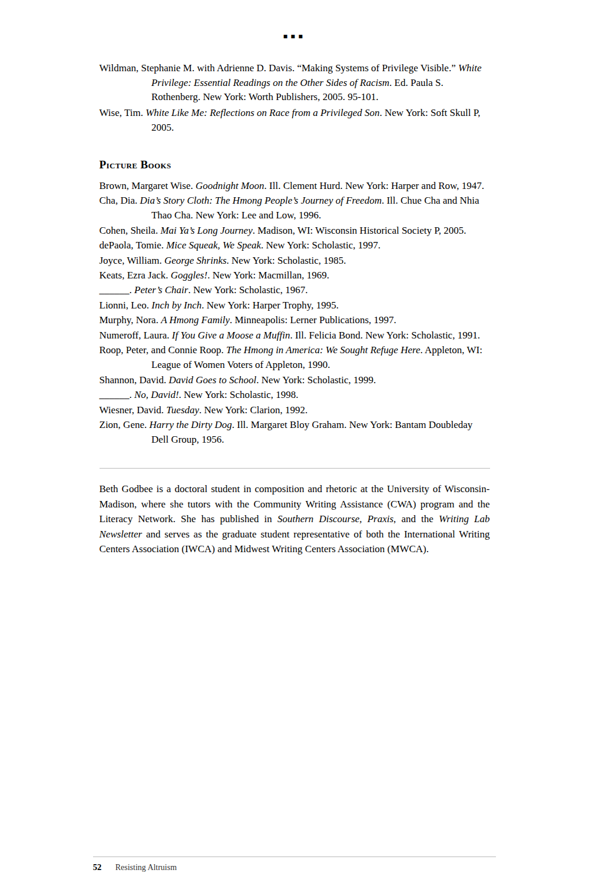■■■
Wildman, Stephanie M. with Adrienne D. Davis. “Making Systems of Privilege Visible.” White Privilege: Essential Readings on the Other Sides of Racism. Ed. Paula S. Rothenberg. New York: Worth Publishers, 2005. 95-101.
Wise, Tim. White Like Me: Reflections on Race from a Privileged Son. New York: Soft Skull P, 2005.
Picture Books
Brown, Margaret Wise. Goodnight Moon. Ill. Clement Hurd. New York: Harper and Row, 1947.
Cha, Dia. Dia’s Story Cloth: The Hmong People’s Journey of Freedom. Ill. Chue Cha and Nhia Thao Cha. New York: Lee and Low, 1996.
Cohen, Sheila. Mai Ya’s Long Journey. Madison, WI: Wisconsin Historical Society P, 2005.
dePaola, Tomie. Mice Squeak, We Speak. New York: Scholastic, 1997.
Joyce, William. George Shrinks. New York: Scholastic, 1985.
Keats, Ezra Jack. Goggles!. New York: Macmillan, 1969.
______. Peter’s Chair. New York: Scholastic, 1967.
Lionni, Leo. Inch by Inch. New York: Harper Trophy, 1995.
Murphy, Nora. A Hmong Family. Minneapolis: Lerner Publications, 1997.
Numeroff, Laura. If You Give a Moose a Muffin. Ill. Felicia Bond. New York: Scholastic, 1991.
Roop, Peter, and Connie Roop. The Hmong in America: We Sought Refuge Here. Appleton, WI: League of Women Voters of Appleton, 1990.
Shannon, David. David Goes to School. New York: Scholastic, 1999.
______. No, David!. New York: Scholastic, 1998.
Wiesner, David. Tuesday. New York: Clarion, 1992.
Zion, Gene. Harry the Dirty Dog. Ill. Margaret Bloy Graham. New York: Bantam Doubleday Dell Group, 1956.
Beth Godbee is a doctoral student in composition and rhetoric at the University of Wisconsin-Madison, where she tutors with the Community Writing Assistance (CWA) program and the Literacy Network. She has published in Southern Discourse, Praxis, and the Writing Lab Newsletter and serves as the graduate student representative of both the International Writing Centers Association (IWCA) and Midwest Writing Centers Association (MWCA).
52 Resisting Altruism